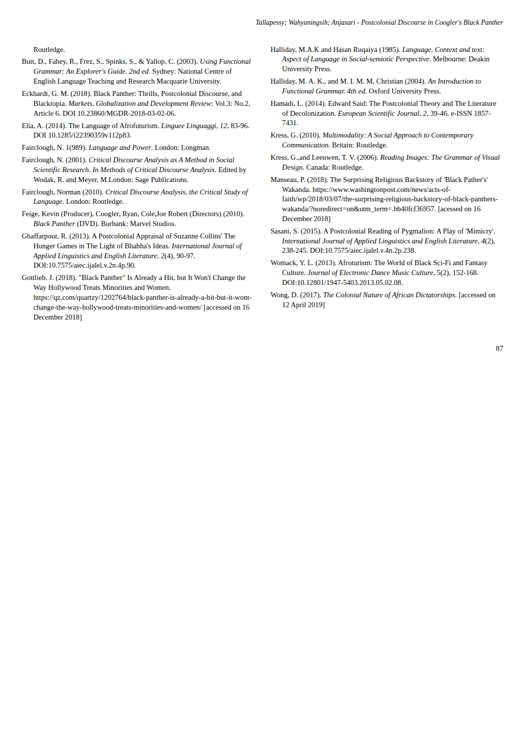Tallapessy; Wahyuningsih; Anjasari - Postcolonial Discourse in Coogler's Black Panther
Routledge.
Butt, D., Fahey, R., Frez, S., Spinks, S., & Yallop, C. (2003). Using Functional Grammar: An Explorer's Guide. 2nd ed. Sydney: National Centre of English Language Teaching and Research Macquarie University.
Eckhardt, G. M. (2018). Black Panther: Thrills, Postcolonial Discourse, and Blacktopia. Markets, Globalization and Development Review: Vol.3: No.2, Article 6. DOI 10.23860/MGDR-2018-03-02-06.
Elia, A. (2014). The Language of Afrofuturism. Linguee Linguaggi, 12, 83-96. DOI 10.1285/i22390359v112p83.
Fairclough, N. 1(989). Language and Power. London: Longman.
Fairclough, N. (2001). Critical Discourse Analysis as A Method in Social Scientific Research. In Methods of Critical Discourse Analysis. Edited by Wodak, R. and Meyer, M.London: Sage Publications.
Fairclough, Norman (2010). Critical Discourse Analysis, the Critical Study of Language. London: Routledge.
Feige, Kevin (Producer), Coogler, Ryan, Cole,Joe Robert (Directors) (2010). Black Panther (DVD). Burbank: Marvel Studios.
Ghaffarpour, R. (2013). A Postcolonial Appraisal of Suzanne Collins' The Hunger Games in The Light of Bhabha's Ideas. International Journal of Applied Linguistics and English Literature, 2(4), 90-97. DOI:10.7575/aiec.ijalel.v.2n.4p.90.
Gottlieb, J. (2018). "Black Panther" Is Already a Hit, but It Won't Change the Way Hollywood Treats Minorities and Women. https://qz.com/quartzy/1202764/black-panther-is-already-a-hit-but-it-wont-change-the-way-hollywood-treats-minorities-and-women/ [accessed on 16 December 2018]
Halliday, M.A.K and Hasan Ruqaiya (1985). Language, Context and text: Aspect of Language in Social-semiotic Perspective. Melbourne: Deakin University Press.
Halliday, M. A. K., and M. I. M. M, Christian (2004). An Introduction to Functional Grammar. 4th ed. Oxford University Press.
Hamadi, L. (2014). Edward Said: The Postcolonial Theory and The Literature of Decolonization. European Scientific Journal, 2, 39-46. e-ISSN 1857-7431.
Kress, G. (2010). Multimodality: A Social Approach to Contemporary Communication. Britain: Routledge.
Kress, G.,and Leeuwen, T. V. (2006). Reading Images: The Grammar of Visual Design. Canada: Routledge.
Manseau, P. (2018). The Surprising Religious Backstory of 'Black Pather's' Wakanda. https://www.washingtonpost.com/news/acts-of-faith/wp/2018/03/07/the-surprising-religious-backstory-of-black-panthers-wakanda/?noredirect=on&utm_term=.bb40fcf36957. [acessed on 16 December 2018]
Sasani, S. (2015). A Postcolonial Reading of Pygmalion: A Play of 'Mimicry'. International Journal of Applied Linguistics and English Literature, 4(2), 238-245. DOI:10.7575/aiec.ijalel.v.4n.2p.238.
Womack, Y. L. (2013). Afroturism: The World of Black Sci-Fi and Fantasy Culture. Journal of Electronic Dance Music Culture, 5(2), 152-168. DOI:10.12801/1947-5403.2013.05.02.08.
Wong, D. (2017). The Colonial Nature of African Dictatorships. [accessed on 12 April 2019]
87